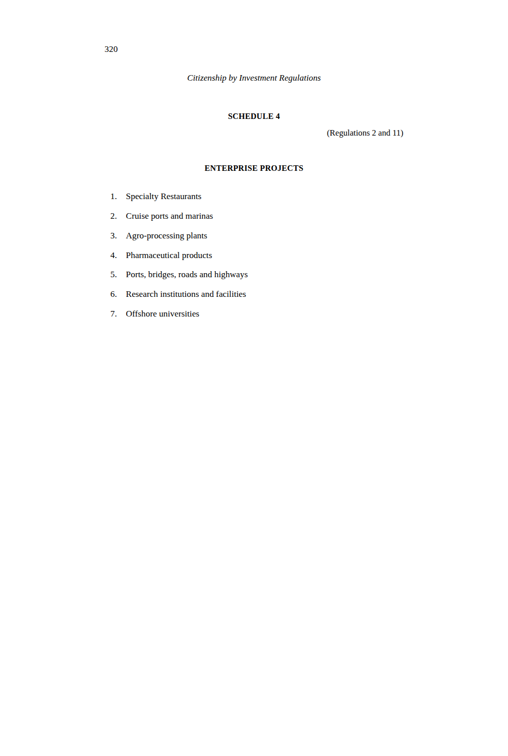320
Citizenship by Investment Regulations
SCHEDULE 4
(Regulations 2 and 11)
ENTERPRISE PROJECTS
1. Specialty Restaurants
2. Cruise ports and marinas
3. Agro-processing plants
4. Pharmaceutical products
5. Ports, bridges, roads and highways
6. Research institutions and facilities
7. Offshore universities